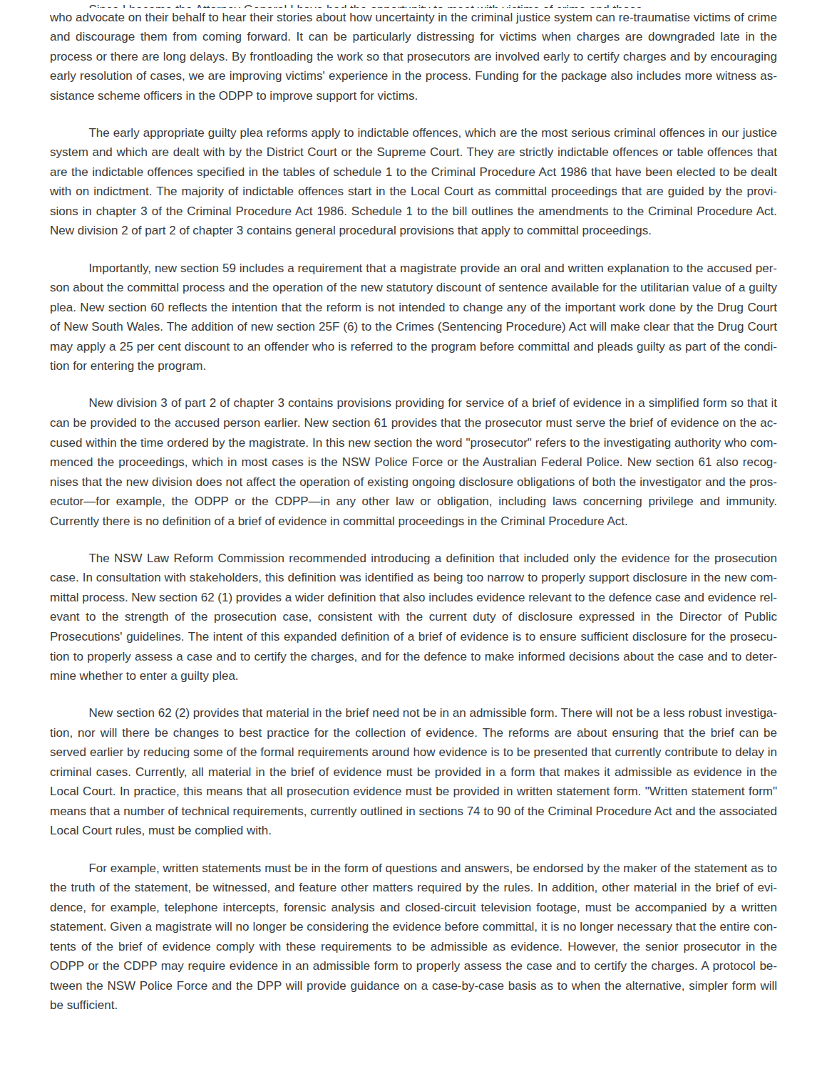Since I became the Attorney General I have had the opportunity to meet with victims of crime and those who advocate on their behalf to hear their stories about how uncertainty in the criminal justice system can re-traumatise victims of crime and discourage them from coming forward. It can be particularly distressing for victims when charges are downgraded late in the process or there are long delays. By frontloading the work so that prosecutors are involved early to certify charges and by encouraging early resolution of cases, we are improving victims' experience in the process. Funding for the package also includes more witness assistance scheme officers in the ODPP to improve support for victims.
The early appropriate guilty plea reforms apply to indictable offences, which are the most serious criminal offences in our justice system and which are dealt with by the District Court or the Supreme Court. They are strictly indictable offences or table offences that are the indictable offences specified in the tables of schedule 1 to the Criminal Procedure Act 1986 that have been elected to be dealt with on indictment. The majority of indictable offences start in the Local Court as committal proceedings that are guided by the provisions in chapter 3 of the Criminal Procedure Act 1986. Schedule 1 to the bill outlines the amendments to the Criminal Procedure Act. New division 2 of part 2 of chapter 3 contains general procedural provisions that apply to committal proceedings.
Importantly, new section 59 includes a requirement that a magistrate provide an oral and written explanation to the accused person about the committal process and the operation of the new statutory discount of sentence available for the utilitarian value of a guilty plea. New section 60 reflects the intention that the reform is not intended to change any of the important work done by the Drug Court of New South Wales. The addition of new section 25F (6) to the Crimes (Sentencing Procedure) Act will make clear that the Drug Court may apply a 25 per cent discount to an offender who is referred to the program before committal and pleads guilty as part of the condition for entering the program.
New division 3 of part 2 of chapter 3 contains provisions providing for service of a brief of evidence in a simplified form so that it can be provided to the accused person earlier. New section 61 provides that the prosecutor must serve the brief of evidence on the accused within the time ordered by the magistrate. In this new section the word "prosecutor" refers to the investigating authority who commenced the proceedings, which in most cases is the NSW Police Force or the Australian Federal Police. New section 61 also recognises that the new division does not affect the operation of existing ongoing disclosure obligations of both the investigator and the prosecutor—for example, the ODPP or the CDPP—in any other law or obligation, including laws concerning privilege and immunity. Currently there is no definition of a brief of evidence in committal proceedings in the Criminal Procedure Act.
The NSW Law Reform Commission recommended introducing a definition that included only the evidence for the prosecution case. In consultation with stakeholders, this definition was identified as being too narrow to properly support disclosure in the new committal process. New section 62 (1) provides a wider definition that also includes evidence relevant to the defence case and evidence relevant to the strength of the prosecution case, consistent with the current duty of disclosure expressed in the Director of Public Prosecutions' guidelines. The intent of this expanded definition of a brief of evidence is to ensure sufficient disclosure for the prosecution to properly assess a case and to certify the charges, and for the defence to make informed decisions about the case and to determine whether to enter a guilty plea.
New section 62 (2) provides that material in the brief need not be in an admissible form. There will not be a less robust investigation, nor will there be changes to best practice for the collection of evidence. The reforms are about ensuring that the brief can be served earlier by reducing some of the formal requirements around how evidence is to be presented that currently contribute to delay in criminal cases. Currently, all material in the brief of evidence must be provided in a form that makes it admissible as evidence in the Local Court. In practice, this means that all prosecution evidence must be provided in written statement form. "Written statement form" means that a number of technical requirements, currently outlined in sections 74 to 90 of the Criminal Procedure Act and the associated Local Court rules, must be complied with.
For example, written statements must be in the form of questions and answers, be endorsed by the maker of the statement as to the truth of the statement, be witnessed, and feature other matters required by the rules. In addition, other material in the brief of evidence, for example, telephone intercepts, forensic analysis and closed-circuit television footage, must be accompanied by a written statement. Given a magistrate will no longer be considering the evidence before committal, it is no longer necessary that the entire contents of the brief of evidence comply with these requirements to be admissible as evidence. However, the senior prosecutor in the ODPP or the CDPP may require evidence in an admissible form to properly assess the case and to certify the charges. A protocol between the NSW Police Force and the DPP will provide guidance on a case-by-case basis as to when the alternative, simpler form will be sufficient.